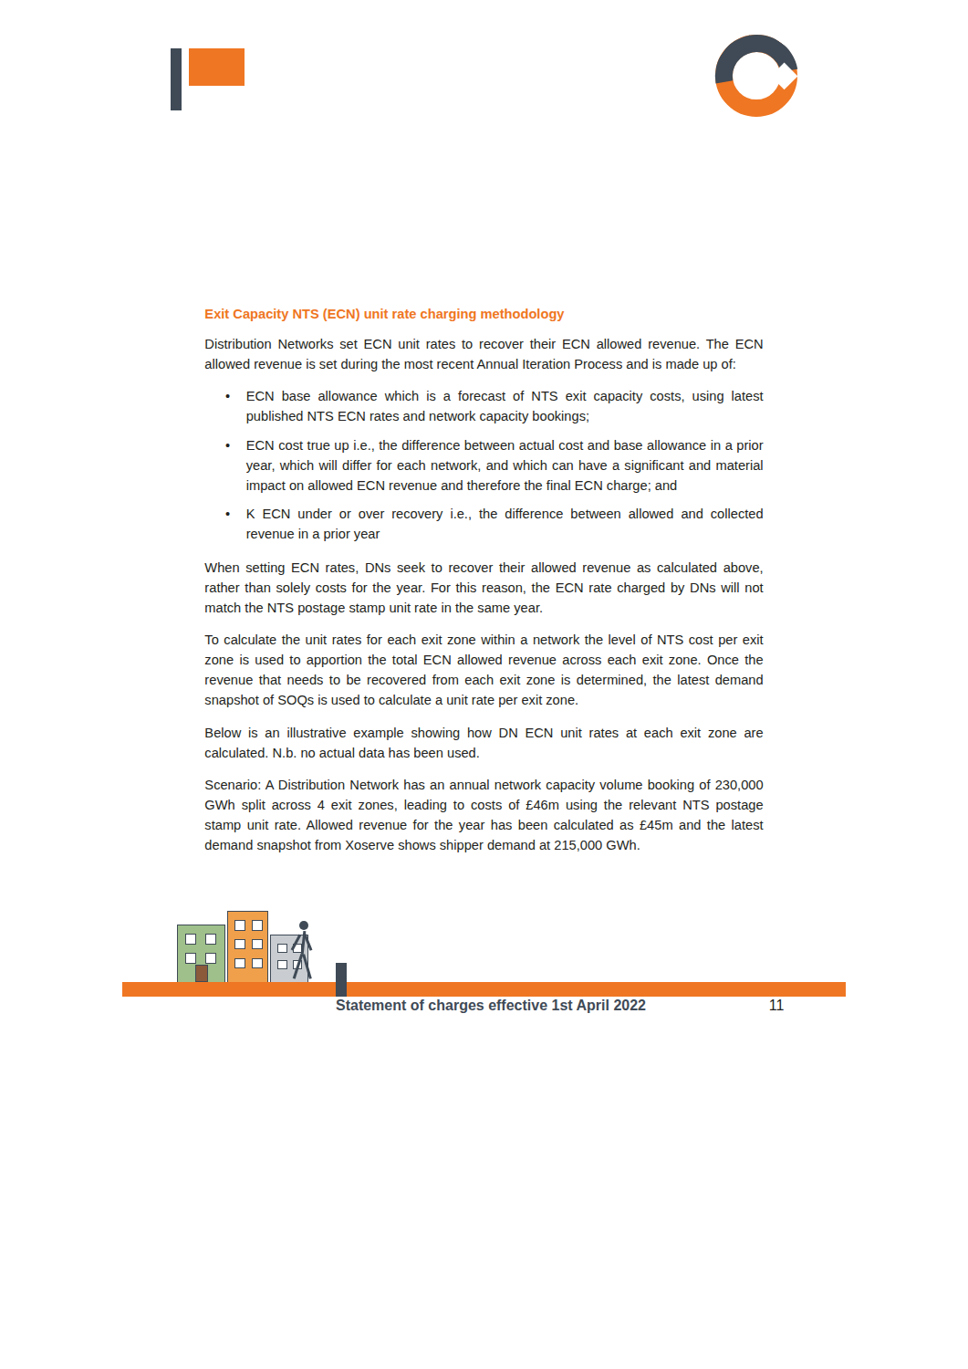Exit Capacity NTS (ECN) unit rate charging methodology
Distribution Networks set ECN unit rates to recover their ECN allowed revenue. The ECN allowed revenue is set during the most recent Annual Iteration Process and is made up of:
ECN base allowance which is a forecast of NTS exit capacity costs, using latest published NTS ECN rates and network capacity bookings;
ECN cost true up i.e., the difference between actual cost and base allowance in a prior year, which will differ for each network, and which can have a significant and material impact on allowed ECN revenue and therefore the final ECN charge; and
K ECN under or over recovery i.e., the difference between allowed and collected revenue in a prior year
When setting ECN rates, DNs seek to recover their allowed revenue as calculated above, rather than solely costs for the year. For this reason, the ECN rate charged by DNs will not match the NTS postage stamp unit rate in the same year.
To calculate the unit rates for each exit zone within a network the level of NTS cost per exit zone is used to apportion the total ECN allowed revenue across each exit zone. Once the revenue that needs to be recovered from each exit zone is determined, the latest demand snapshot of SOQs is used to calculate a unit rate per exit zone.
Below is an illustrative example showing how DN ECN unit rates at each exit zone are calculated. N.b. no actual data has been used.
Scenario: A Distribution Network has an annual network capacity volume booking of 230,000 GWh split across 4 exit zones, leading to costs of £46m using the relevant NTS postage stamp unit rate. Allowed revenue for the year has been calculated as £45m and the latest demand snapshot from Xoserve shows shipper demand at 215,000 GWh.
Statement of charges effective 1st April 2022
11